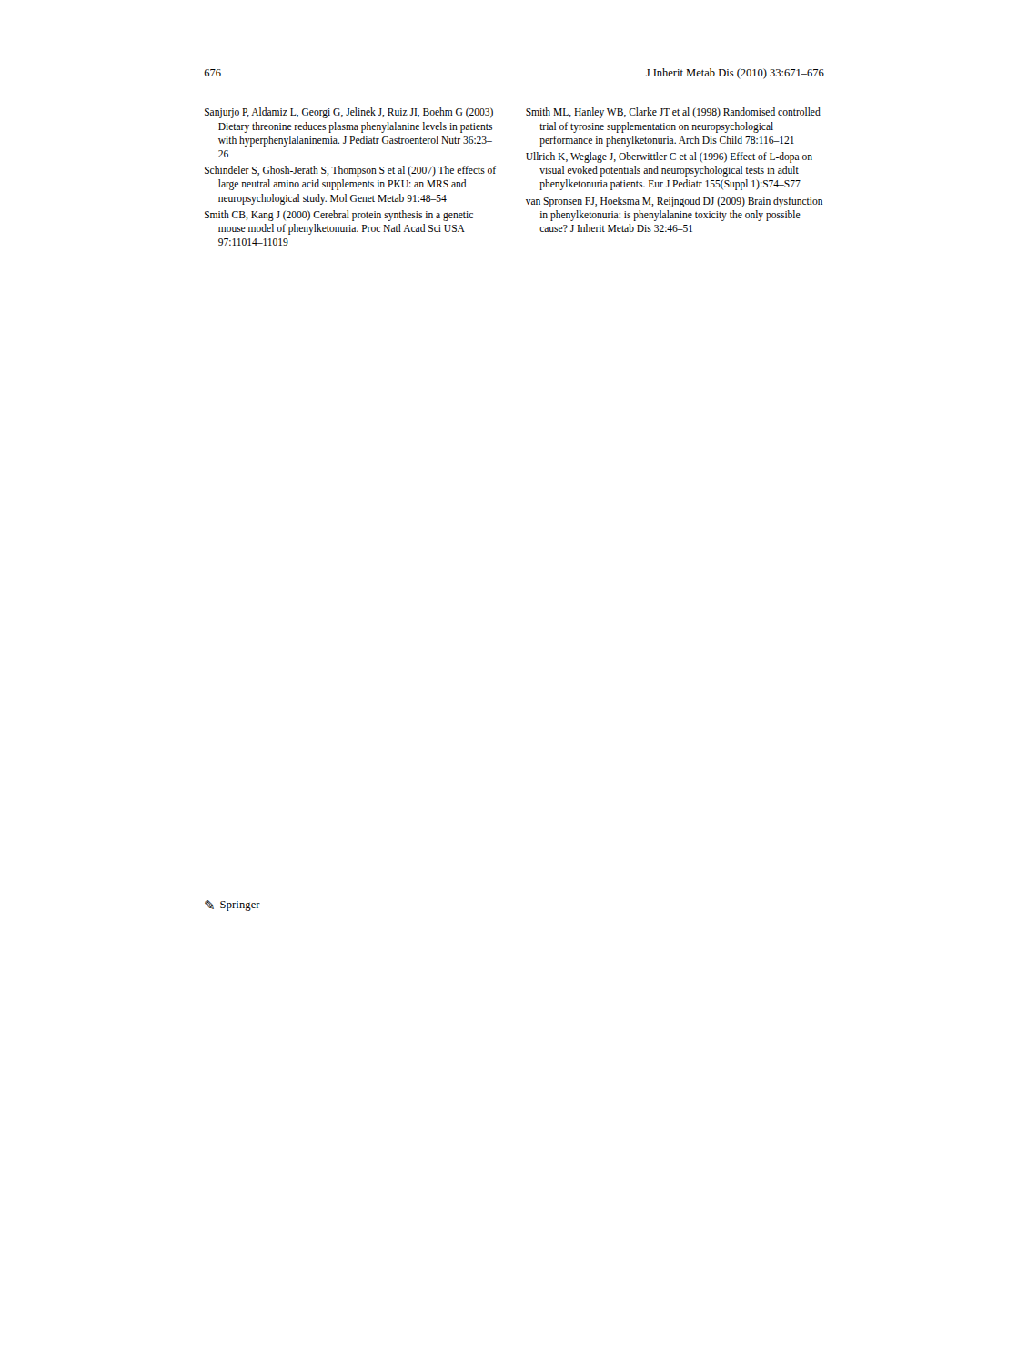676 J Inherit Metab Dis (2010) 33:671–676
Sanjurjo P, Aldamiz L, Georgi G, Jelinek J, Ruiz JI, Boehm G (2003) Dietary threonine reduces plasma phenylalanine levels in patients with hyperphenylalaninemia. J Pediatr Gastroenterol Nutr 36:23–26
Schindeler S, Ghosh-Jerath S, Thompson S et al (2007) The effects of large neutral amino acid supplements in PKU: an MRS and neuropsychological study. Mol Genet Metab 91:48–54
Smith CB, Kang J (2000) Cerebral protein synthesis in a genetic mouse model of phenylketonuria. Proc Natl Acad Sci USA 97:11014–11019
Smith ML, Hanley WB, Clarke JT et al (1998) Randomised controlled trial of tyrosine supplementation on neuropsychological performance in phenylketonuria. Arch Dis Child 78:116–121
Ullrich K, Weglage J, Oberwittler C et al (1996) Effect of L-dopa on visual evoked potentials and neuropsychological tests in adult phenylketonuria patients. Eur J Pediatr 155(Suppl 1):S74–S77
van Spronsen FJ, Hoeksma M, Reijngoud DJ (2009) Brain dysfunction in phenylketonuria: is phenylalanine toxicity the only possible cause? J Inherit Metab Dis 32:46–51
✎ Springer